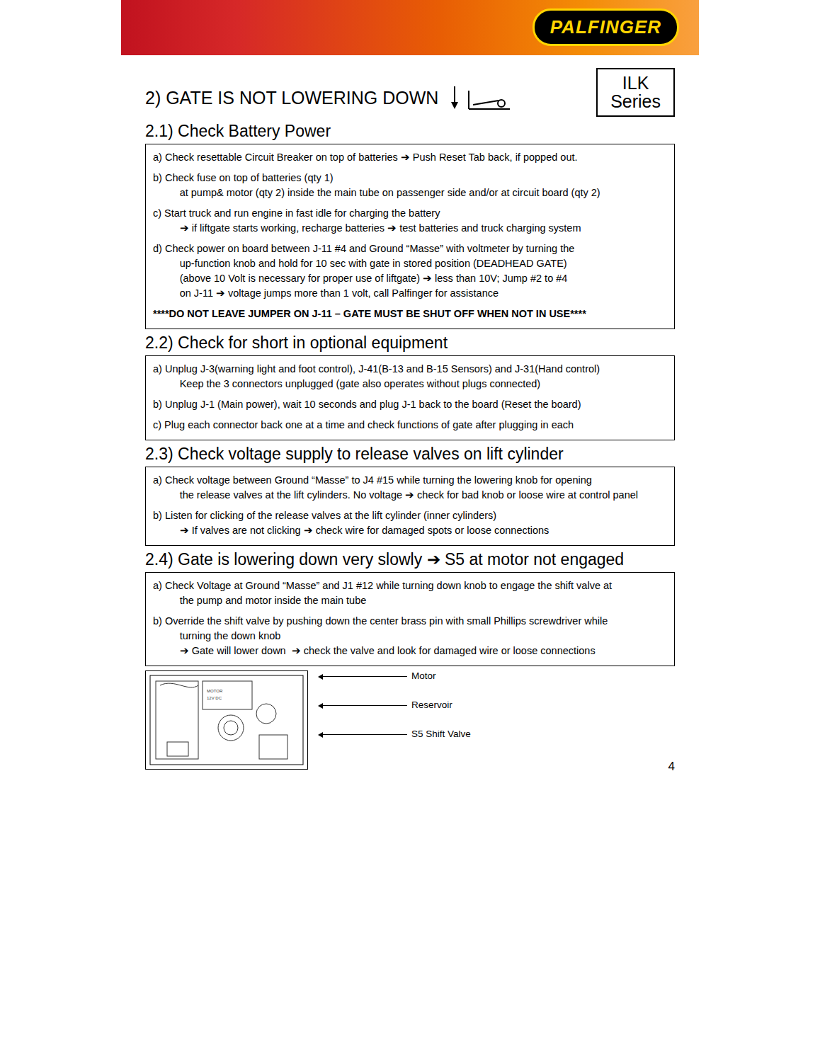PALFINGER
ILK
Series
2) GATE IS NOT LOWERING DOWN
2.1) Check Battery Power
a) Check resettable Circuit Breaker on top of batteries ➔ Push Reset Tab back, if popped out.
b) Check fuse on top of batteries (qty 1)
at pump& motor (qty 2) inside the main tube on passenger side and/or at circuit board (qty 2)
c) Start truck and run engine in fast idle for charging the battery
➔ if liftgate starts working, recharge batteries ➔ test batteries and truck charging system
d) Check power on board between J-11 #4 and Ground “Masse” with voltmeter by turning the
up-function knob and hold for 10 sec with gate in stored position (DEADHEAD GATE) (above 10 Volt is necessary for proper use of liftgate) ➔ less than 10V; Jump #2 to #4 on J-11 ➔ voltage jumps more than 1 volt, call Palfinger for assistance
****DO NOT LEAVE JUMPER ON J-11 – GATE MUST BE SHUT OFF WHEN NOT IN USE****
2.2) Check for short in optional equipment
a) Unplug J-3(warning light and foot control), J-41(B-13 and B-15 Sensors) and J-31(Hand control)
Keep the 3 connectors unplugged (gate also operates without plugs connected)
b) Unplug J-1 (Main power), wait 10 seconds and plug J-1 back to the board (Reset the board)
c) Plug each connector back one at a time and check functions of gate after plugging in each
2.3) Check voltage supply to release valves on lift cylinder
a) Check voltage between Ground “Masse” to J4 #15 while turning the lowering knob for opening
the release valves at the lift cylinders. No voltage ➔ check for bad knob or loose wire at control panel
b) Listen for clicking of the release valves at the lift cylinder (inner cylinders)
➔ If valves are not clicking ➔ check wire for damaged spots or loose connections
2.4) Gate is lowering down very slowly ➔ S5 at motor not engaged
a) Check Voltage at Ground “Masse” and J1 #12 while turning down knob to engage the shift valve at
the pump and motor inside the main tube
b) Override the shift valve by pushing down the center brass pin with small Phillips screwdriver while
turning the down knob ➔ Gate will lower down ➔ check the valve and look for damaged wire or loose connections
MOTOR 12V DC
Motor
Reservoir
S5 Shift Valve
4